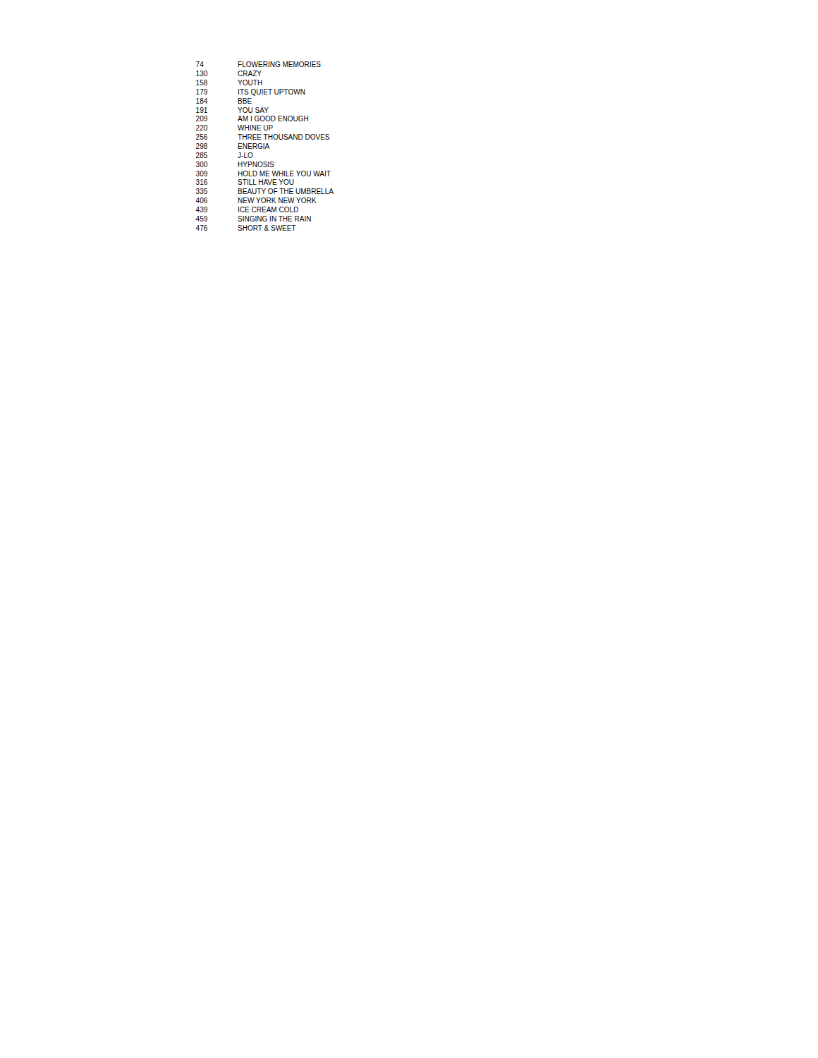| 74 | FLOWERING MEMORIES |
| 130 | CRAZY |
| 158 | YOUTH |
| 179 | ITS QUIET UPTOWN |
| 184 | BBE |
| 191 | YOU SAY |
| 209 | AM I GOOD ENOUGH |
| 220 | WHINE UP |
| 256 | THREE THOUSAND DOVES |
| 298 | ENERGIA |
| 285 | J-LO |
| 300 | HYPNOSIS |
| 309 | HOLD ME WHILE YOU WAIT |
| 316 | STILL HAVE YOU |
| 335 | BEAUTY OF THE UMBRELLA |
| 406 | NEW YORK NEW YORK |
| 439 | ICE CREAM COLD |
| 459 | SINGING IN THE RAIN |
| 476 | SHORT & SWEET |